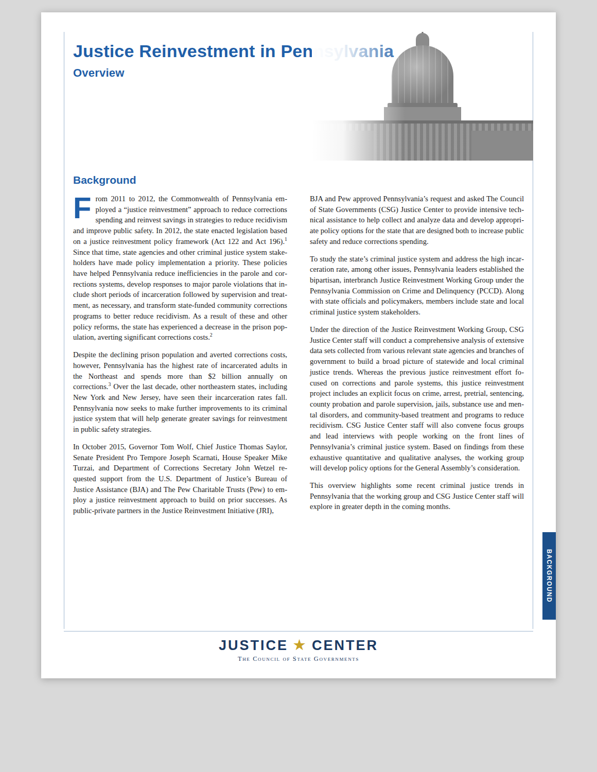Justice Reinvestment in Pennsylvania
Overview
FEBRUARY 2016
Background
From 2011 to 2012, the Commonwealth of Pennsylvania employed a “justice reinvestment” approach to reduce corrections spending and reinvest savings in strategies to reduce recidivism and improve public safety. In 2012, the state enacted legislation based on a justice reinvestment policy framework (Act 122 and Act 196).1 Since that time, state agencies and other criminal justice system stakeholders have made policy implementation a priority. These policies have helped Pennsylvania reduce inefficiencies in the parole and corrections systems, develop responses to major parole violations that include short periods of incarceration followed by supervision and treatment, as necessary, and transform state-funded community corrections programs to better reduce recidivism. As a result of these and other policy reforms, the state has experienced a decrease in the prison population, averting significant corrections costs.2
Despite the declining prison population and averted corrections costs, however, Pennsylvania has the highest rate of incarcerated adults in the Northeast and spends more than $2 billion annually on corrections.3 Over the last decade, other northeastern states, including New York and New Jersey, have seen their incarceration rates fall. Pennsylvania now seeks to make further improvements to its criminal justice system that will help generate greater savings for reinvestment in public safety strategies.
In October 2015, Governor Tom Wolf, Chief Justice Thomas Saylor, Senate President Pro Tempore Joseph Scarnati, House Speaker Mike Turzai, and Department of Corrections Secretary John Wetzel requested support from the U.S. Department of Justice’s Bureau of Justice Assistance (BJA) and The Pew Charitable Trusts (Pew) to employ a justice reinvestment approach to build on prior successes. As public-private partners in the Justice Reinvestment Initiative (JRI),
BJA and Pew approved Pennsylvania’s request and asked The Council of State Governments (CSG) Justice Center to provide intensive technical assistance to help collect and analyze data and develop appropriate policy options for the state that are designed both to increase public safety and reduce corrections spending.
To study the state’s criminal justice system and address the high incarceration rate, among other issues, Pennsylvania leaders established the bipartisan, interbranch Justice Reinvestment Working Group under the Pennsylvania Commission on Crime and Delinquency (PCCD). Along with state officials and policymakers, members include state and local criminal justice system stakeholders.
Under the direction of the Justice Reinvestment Working Group, CSG Justice Center staff will conduct a comprehensive analysis of extensive data sets collected from various relevant state agencies and branches of government to build a broad picture of statewide and local criminal justice trends. Whereas the previous justice reinvestment effort focused on corrections and parole systems, this justice reinvestment project includes an explicit focus on crime, arrest, pretrial, sentencing, county probation and parole supervision, jails, substance use and mental disorders, and community-based treatment and programs to reduce recidivism. CSG Justice Center staff will also convene focus groups and lead interviews with people working on the front lines of Pennsylvania’s criminal justice system. Based on findings from these exhaustive quantitative and qualitative analyses, the working group will develop policy options for the General Assembly’s consideration.
This overview highlights some recent criminal justice trends in Pennsylvania that the working group and CSG Justice Center staff will explore in greater depth in the coming months.
BACKGROUND
JUSTICE★CENTER
The Council of State Governments